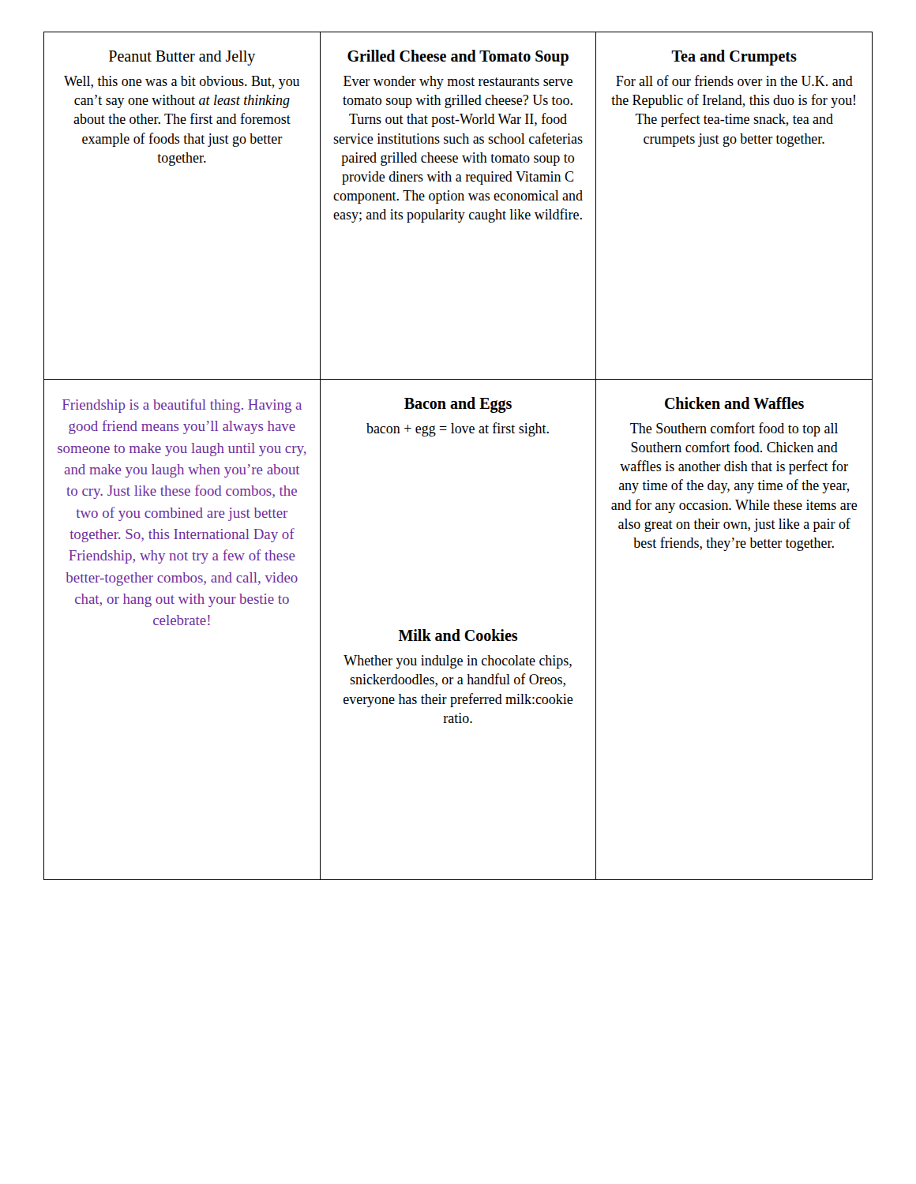| Peanut Butter and Jelly Well, this one was a bit obvious. But, you can’t say one without at least thinking about the other. The first and foremost example of foods that just go better together. | Grilled Cheese and Tomato Soup Ever wonder why most restaurants serve tomato soup with grilled cheese? Us too. Turns out that post-World War II, food service institutions such as school cafeterias paired grilled cheese with tomato soup to provide diners with a required Vitamin C component. The option was economical and easy; and its popularity caught like wildfire. | Tea and Crumpets For all of our friends over in the U.K. and the Republic of Ireland, this duo is for you! The perfect tea-time snack, tea and crumpets just go better together. |
| Friendship is a beautiful thing. Having a good friend means you’ll always have someone to make you laugh until you cry, and make you laugh when you’re about to cry. Just like these food combos, the two of you combined are just better together. So, this International Day of Friendship, why not try a few of these better-together combos, and call, video chat, or hang out with your bestie to celebrate! | Bacon and Eggs bacon + egg = love at first sight. Milk and Cookies Whether you indulge in chocolate chips, snickerdoodles, or a handful of Oreos, everyone has their preferred milk:cookie ratio. | Chicken and Waffles The Southern comfort food to top all Southern comfort food. Chicken and waffles is another dish that is perfect for any time of the day, any time of the year, and for any occasion. While these items are also great on their own, just like a pair of best friends, they’re better together. |